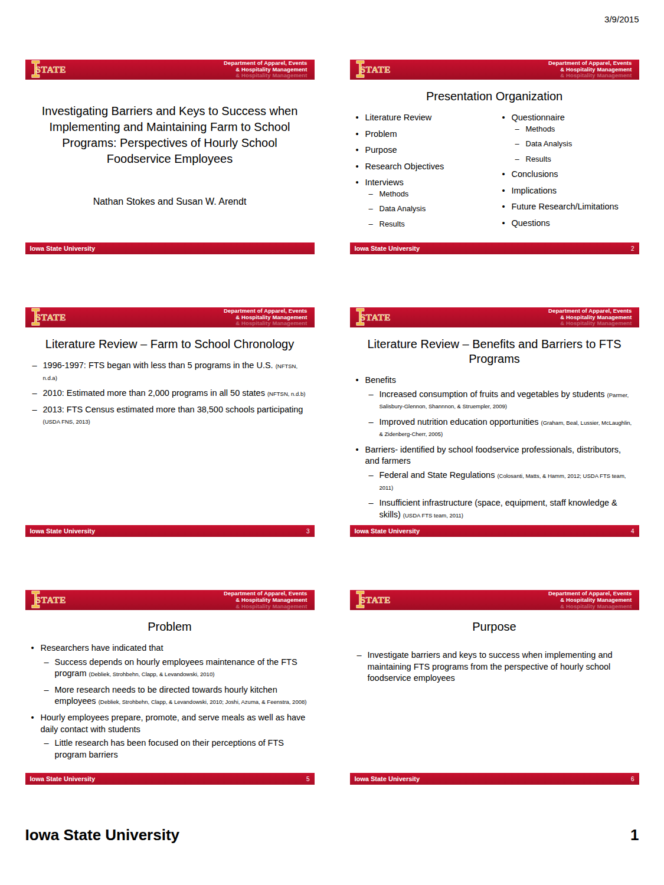3/9/2015
STATE
Department of Apparel, Events
& Hospitality Management & Hospitality Management
Investigating Barriers and Keys to Success when Implementing and Maintaining Farm to School Programs: Perspectives of Hourly School Foodservice Employees
Nathan Stokes and Susan W. Arendt
Iowa State University
STATE
Department of Apparel, Events
& Hospitality Management & Hospitality Management
Presentation Organization
Literature Review
Problem
Purpose
Research Objectives
Interviews
Methods
Data Analysis
Results
Questionnaire
Methods
Data Analysis
Results
Conclusions
Implications
Future Research/Limitations
Questions
Iowa State University 2
STATE
Department of Apparel, Events
& Hospitality Management & Hospitality Management
Literature Review – Farm to School Chronology
1996-1997: FTS began with less than 5 programs in the U.S. (NFTSN, n.d.a)
2010: Estimated more than 2,000 programs in all 50 states (NFTSN, n.d.b)
2013: FTS Census estimated more than 38,500 schools participating (USDA FNS, 2013)
Iowa State University 3
STATE
Department of Apparel, Events
& Hospitality Management & Hospitality Management
Literature Review – Benefits and Barriers to FTS Programs
Benefits
Increased consumption of fruits and vegetables by students (Parmer, Salisbury-Glennon, Shannnon, & Struempler, 2009)
Improved nutrition education opportunities (Graham, Beal, Lussier, McLaughlin, & Zidenberg-Cherr, 2005)
Barriers- identified by school foodservice professionals, distributors, and farmers
Federal and State Regulations (Colosanti, Matts, & Hamm, 2012; USDA FTS team, 2011)
Insufficient infrastructure (space, equipment, staff knowledge & skills) (USDA FTS team, 2011)
Iowa State University 4
STATE
Department of Apparel, Events
& Hospitality Management & Hospitality Management
Problem
Researchers have indicated that
Success depends on hourly employees maintenance of the FTS program (Debliek, Strohbehn, Clapp, & Levandowski, 2010)
More research needs to be directed towards hourly kitchen employees (Debliek, Strohbehn, Clapp, & Levandowski, 2010; Joshi, Azuma, & Feenstra, 2008)
Hourly employees prepare, promote, and serve meals as well as have daily contact with students
Little research has been focused on their perceptions of FTS program barriers
Iowa State University 5
STATE
Department of Apparel, Events
& Hospitality Management & Hospitality Management
Purpose
Investigate barriers and keys to success when implementing and maintaining FTS programs from the perspective of hourly school foodservice employees
Iowa State University 6
Iowa State University 1